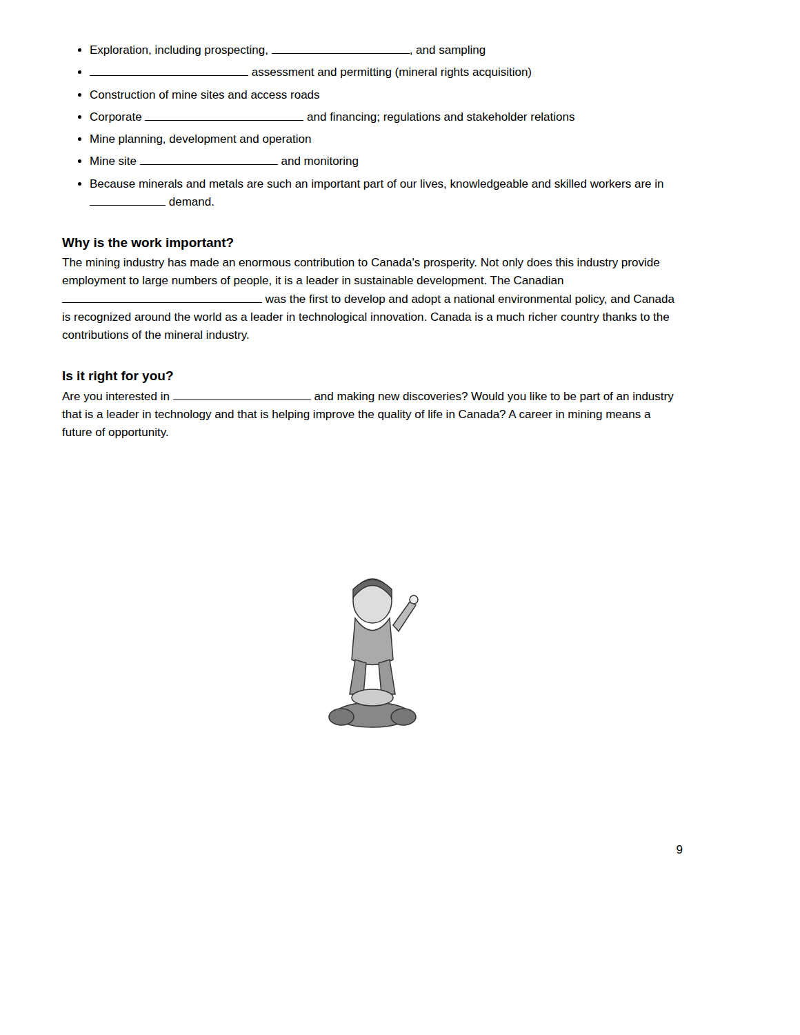Exploration, including prospecting, , and sampling
assessment and permitting (mineral rights acquisition)
Construction of mine sites and access roads
Corporate and financing; regulations and stakeholder relations
Mine planning, development and operation
Mine site and monitoring
Because minerals and metals are such an important part of our lives, knowledgeable and skilled workers are in demand.
Why is the work important?
The mining industry has made an enormous contribution to Canada's prosperity. Not only does this industry provide employment to large numbers of people, it is a leader in sustainable development. The Canadian was the first to develop and adopt a national environmental policy, and Canada is recognized around the world as a leader in technological innovation. Canada is a much richer country thanks to the contributions of the mineral industry.
Is it right for you?
Are you interested in and making new discoveries? Would you like to be part of an industry that is a leader in technology and that is helping improve the quality of life in Canada? A career in mining means a future of opportunity.
9